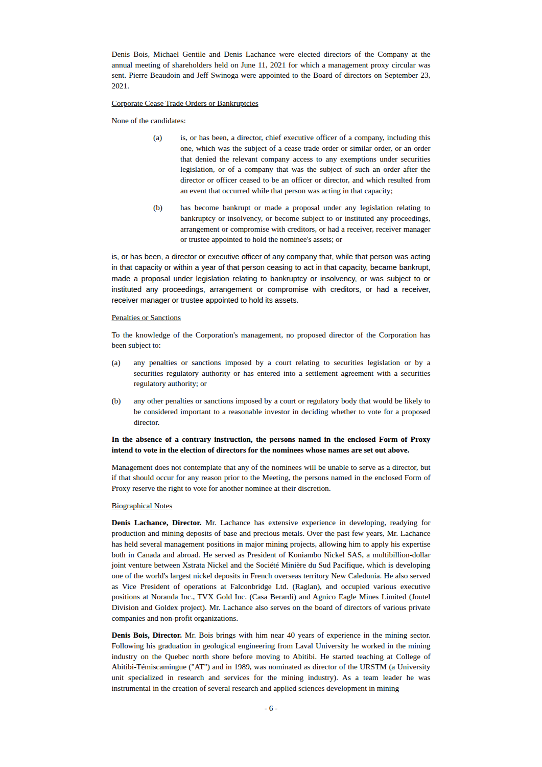Denis Bois, Michael Gentile and Denis Lachance were elected directors of the Company at the annual meeting of shareholders held on June 11, 2021 for which a management proxy circular was sent. Pierre Beaudoin and Jeff Swinoga were appointed to the Board of directors on September 23, 2021.
Corporate Cease Trade Orders or Bankruptcies
None of the candidates:
(a)
is, or has been, a director, chief executive officer of a company, including this one, which was the subject of a cease trade order or similar order, or an order that denied the relevant company access to any exemptions under securities legislation, or of a company that was the subject of such an order after the director or officer ceased to be an officer or director, and which resulted from an event that occurred while that person was acting in that capacity;
(b)
has become bankrupt or made a proposal under any legislation relating to bankruptcy or insolvency, or become subject to or instituted any proceedings, arrangement or compromise with creditors, or had a receiver, receiver manager or trustee appointed to hold the nominee's assets; or
is, or has been, a director or executive officer of any company that, while that person was acting in that capacity or within a year of that person ceasing to act in that capacity, became bankrupt, made a proposal under legislation relating to bankruptcy or insolvency, or was subject to or instituted any proceedings, arrangement or compromise with creditors, or had a receiver, receiver manager or trustee appointed to hold its assets.
Penalties or Sanctions
To the knowledge of the Corporation's management, no proposed director of the Corporation has been subject to:
(a)
any penalties or sanctions imposed by a court relating to securities legislation or by a securities regulatory authority or has entered into a settlement agreement with a securities regulatory authority; or
(b)
any other penalties or sanctions imposed by a court or regulatory body that would be likely to be considered important to a reasonable investor in deciding whether to vote for a proposed director.
In the absence of a contrary instruction, the persons named in the enclosed Form of Proxy intend to vote in the election of directors for the nominees whose names are set out above.
Management does not contemplate that any of the nominees will be unable to serve as a director, but if that should occur for any reason prior to the Meeting, the persons named in the enclosed Form of Proxy reserve the right to vote for another nominee at their discretion.
Biographical Notes
Denis Lachance, Director. Mr. Lachance has extensive experience in developing, readying for production and mining deposits of base and precious metals. Over the past few years, Mr. Lachance has held several management positions in major mining projects, allowing him to apply his expertise both in Canada and abroad. He served as President of Koniambo Nickel SAS, a multibillion-dollar joint venture between Xstrata Nickel and the Société Minière du Sud Pacifique, which is developing one of the world's largest nickel deposits in French overseas territory New Caledonia. He also served as Vice President of operations at Falconbridge Ltd. (Raglan), and occupied various executive positions at Noranda Inc., TVX Gold Inc. (Casa Berardi) and Agnico Eagle Mines Limited (Joutel Division and Goldex project). Mr. Lachance also serves on the board of directors of various private companies and non-profit organizations.
Denis Bois, Director. Mr. Bois brings with him near 40 years of experience in the mining sector. Following his graduation in geological engineering from Laval University he worked in the mining industry on the Quebec north shore before moving to Abitibi. He started teaching at College of Abitibi-Témiscamingue ("AT") and in 1989, was nominated as director of the URSTM (a University unit specialized in research and services for the mining industry). As a team leader he was instrumental in the creation of several research and applied sciences development in mining
- 6 -